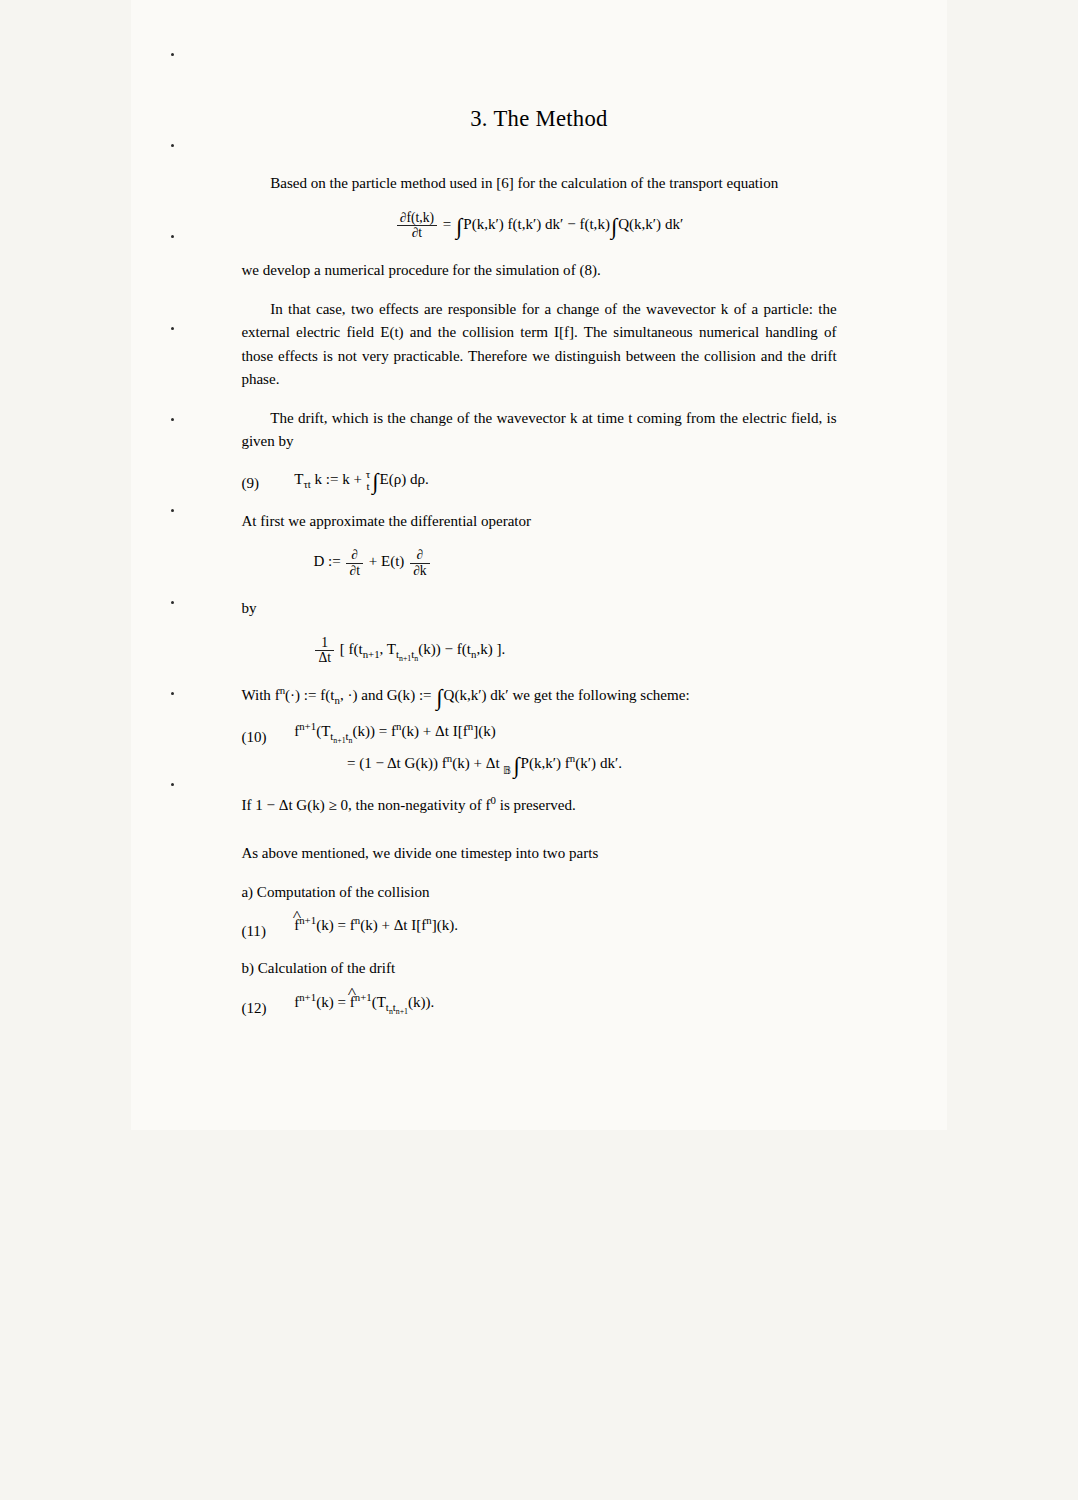3. The Method
Based on the particle method used in [6] for the calculation of the transport equation
∂f(t,k)∂t = ∫P(k,k′) f(t,k′) dk′ − f(t,k)∫Q(k,k′) dk′
we develop a numerical procedure for the simulation of (8).
In that case, two effects are responsible for a change of the wavevector k of a particle: the external electric field E(t) and the collision term I[f]. The simultaneous numerical handling of those effects is not very practicable. Therefore we distinguish between the collision and the drift phase.
The drift, which is the change of the wavevector k at time t coming from the electric field, is given by
(9)
Tτt k := k + τt∫E(ρ) dρ.
At first we approximate the differential operator
D := ∂∂t + E(t) ∂∂k
by
1 Δt [ f(tn+1, Ttn+1tn(k)) − f(tn,k) ].
With fn(·) := f(tn, ·) and G(k) := ∫Q(k,k′) dk′ we get the following scheme:
(10)
fn+1(Ttn+1tn(k)) = fn(k) + Δt I[fn](k)
= (1 − Δt G(k)) fn(k) + Δt 𝔹∫P(k,k′) fn(k′) dk′.
If 1 − Δt G(k) ≥ 0, the non‑negativity of f0 is preserved.
As above mentioned, we divide one timestep into two parts
a) Computation of the collision
(11)
fn+1(k) = fn(k) + Δt I[fn](k).
b) Calculation of the drift
(12)
fn+1(k) = fn+1(Ttntn+1(k)).